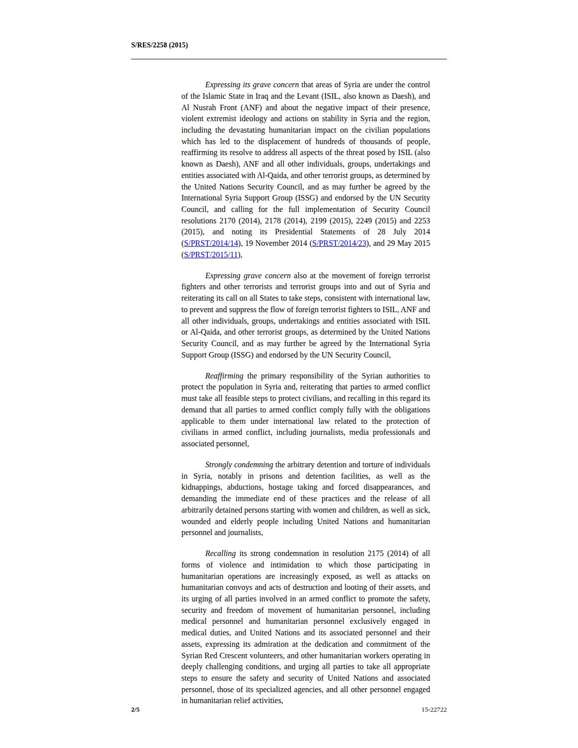S/RES/2258 (2015)
Expressing its grave concern that areas of Syria are under the control of the Islamic State in Iraq and the Levant (ISIL, also known as Daesh), and Al Nusrah Front (ANF) and about the negative impact of their presence, violent extremist ideology and actions on stability in Syria and the region, including the devastating humanitarian impact on the civilian populations which has led to the displacement of hundreds of thousands of people, reaffirming its resolve to address all aspects of the threat posed by ISIL (also known as Daesh), ANF and all other individuals, groups, undertakings and entities associated with Al-Qaida, and other terrorist groups, as determined by the United Nations Security Council, and as may further be agreed by the International Syria Support Group (ISSG) and endorsed by the UN Security Council, and calling for the full implementation of Security Council resolutions 2170 (2014), 2178 (2014), 2199 (2015), 2249 (2015) and 2253 (2015), and noting its Presidential Statements of 28 July 2014 (S/PRST/2014/14), 19 November 2014 (S/PRST/2014/23), and 29 May 2015 (S/PRST/2015/11),
Expressing grave concern also at the movement of foreign terrorist fighters and other terrorists and terrorist groups into and out of Syria and reiterating its call on all States to take steps, consistent with international law, to prevent and suppress the flow of foreign terrorist fighters to ISIL, ANF and all other individuals, groups, undertakings and entities associated with ISIL or Al-Qaida, and other terrorist groups, as determined by the United Nations Security Council, and as may further be agreed by the International Syria Support Group (ISSG) and endorsed by the UN Security Council,
Reaffirming the primary responsibility of the Syrian authorities to protect the population in Syria and, reiterating that parties to armed conflict must take all feasible steps to protect civilians, and recalling in this regard its demand that all parties to armed conflict comply fully with the obligations applicable to them under international law related to the protection of civilians in armed conflict, including journalists, media professionals and associated personnel,
Strongly condemning the arbitrary detention and torture of individuals in Syria, notably in prisons and detention facilities, as well as the kidnappings, abductions, hostage taking and forced disappearances, and demanding the immediate end of these practices and the release of all arbitrarily detained persons starting with women and children, as well as sick, wounded and elderly people including United Nations and humanitarian personnel and journalists,
Recalling its strong condemnation in resolution 2175 (2014) of all forms of violence and intimidation to which those participating in humanitarian operations are increasingly exposed, as well as attacks on humanitarian convoys and acts of destruction and looting of their assets, and its urging of all parties involved in an armed conflict to promote the safety, security and freedom of movement of humanitarian personnel, including medical personnel and humanitarian personnel exclusively engaged in medical duties, and United Nations and its associated personnel and their assets, expressing its admiration at the dedication and commitment of the Syrian Red Crescent volunteers, and other humanitarian workers operating in deeply challenging conditions, and urging all parties to take all appropriate steps to ensure the safety and security of United Nations and associated personnel, those of its specialized agencies, and all other personnel engaged in humanitarian relief activities,
2/5 15-22722